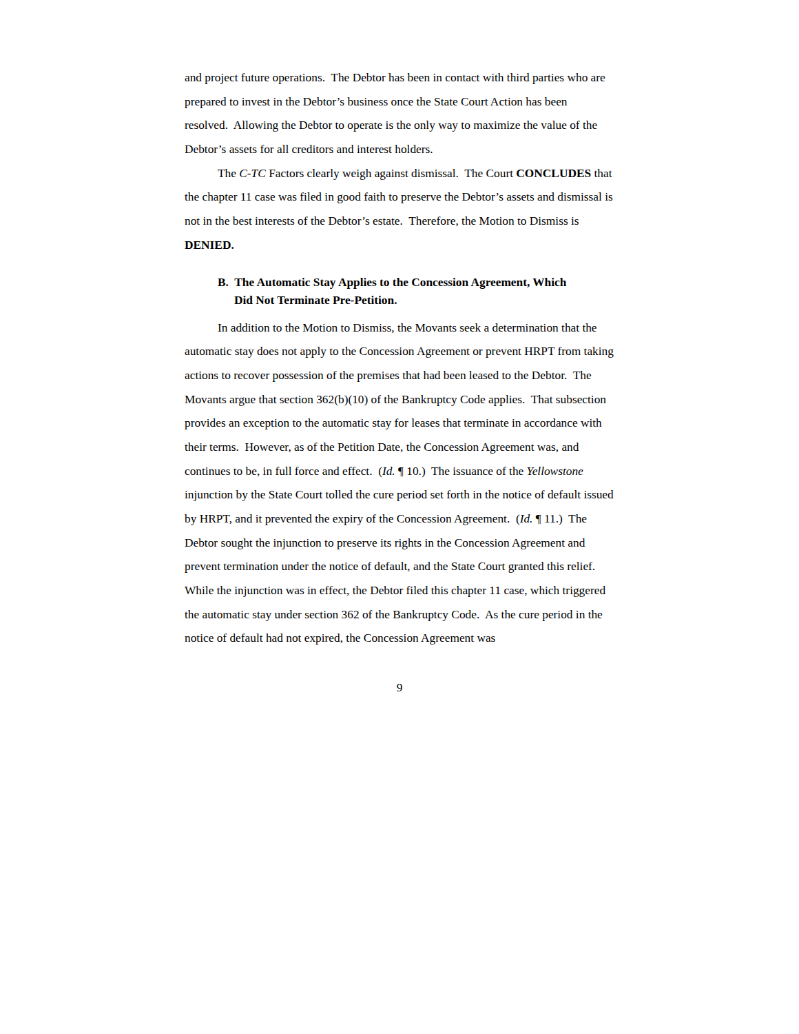and project future operations. The Debtor has been in contact with third parties who are prepared to invest in the Debtor’s business once the State Court Action has been resolved. Allowing the Debtor to operate is the only way to maximize the value of the Debtor’s assets for all creditors and interest holders.
The C-TC Factors clearly weigh against dismissal. The Court CONCLUDES that the chapter 11 case was filed in good faith to preserve the Debtor’s assets and dismissal is not in the best interests of the Debtor’s estate. Therefore, the Motion to Dismiss is DENIED.
B. The Automatic Stay Applies to the Concession Agreement, Which Did Not Terminate Pre-Petition.
In addition to the Motion to Dismiss, the Movants seek a determination that the automatic stay does not apply to the Concession Agreement or prevent HRPT from taking actions to recover possession of the premises that had been leased to the Debtor. The Movants argue that section 362(b)(10) of the Bankruptcy Code applies. That subsection provides an exception to the automatic stay for leases that terminate in accordance with their terms. However, as of the Petition Date, the Concession Agreement was, and continues to be, in full force and effect. (Id. ¶ 10.) The issuance of the Yellowstone injunction by the State Court tolled the cure period set forth in the notice of default issued by HRPT, and it prevented the expiry of the Concession Agreement. (Id. ¶ 11.) The Debtor sought the injunction to preserve its rights in the Concession Agreement and prevent termination under the notice of default, and the State Court granted this relief. While the injunction was in effect, the Debtor filed this chapter 11 case, which triggered the automatic stay under section 362 of the Bankruptcy Code. As the cure period in the notice of default had not expired, the Concession Agreement was
9